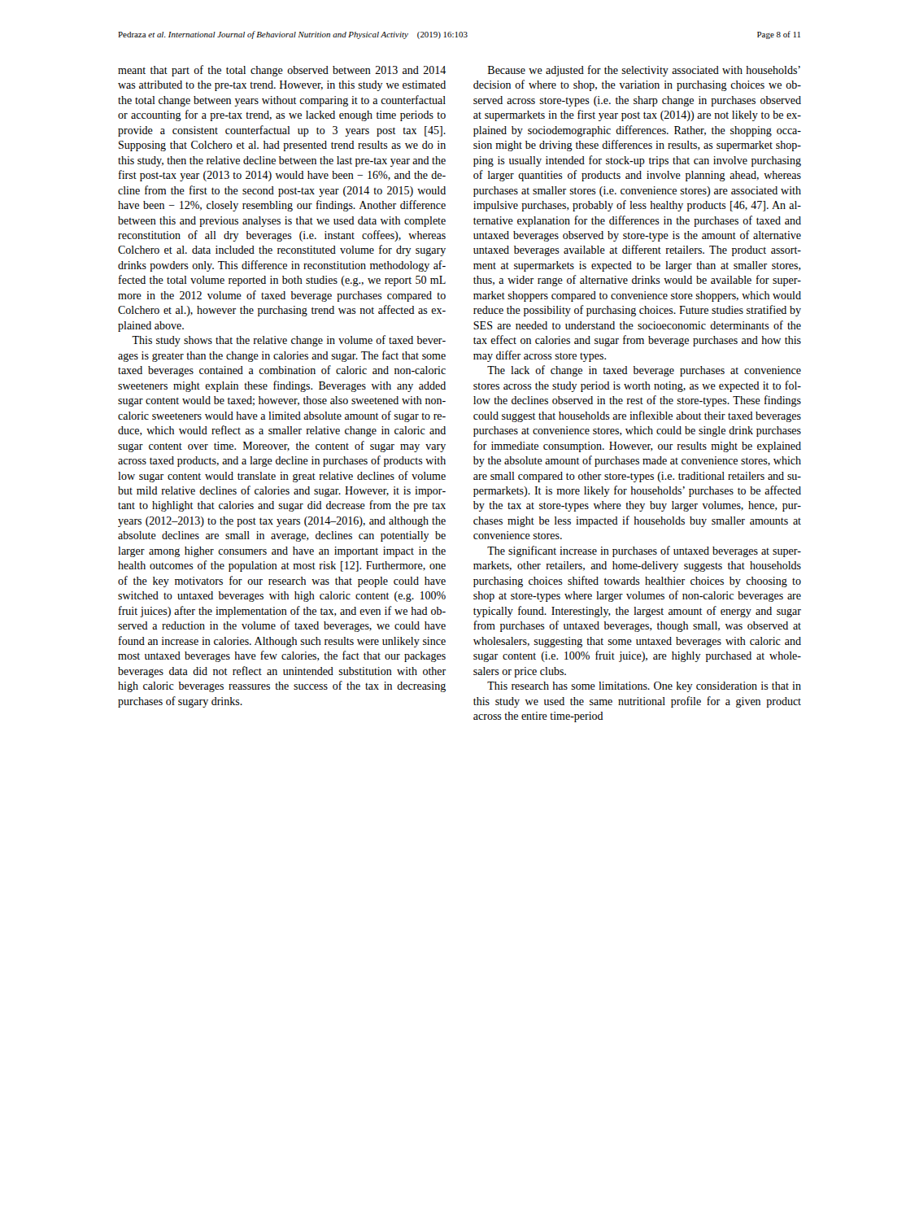Pedraza et al. International Journal of Behavioral Nutrition and Physical Activity (2019) 16:103
Page 8 of 11
meant that part of the total change observed between 2013 and 2014 was attributed to the pre-tax trend. However, in this study we estimated the total change between years without comparing it to a counterfactual or accounting for a pre-tax trend, as we lacked enough time periods to provide a consistent counterfactual up to 3 years post tax [45]. Supposing that Colchero et al. had presented trend results as we do in this study, then the relative decline between the last pre-tax year and the first post-tax year (2013 to 2014) would have been − 16%, and the decline from the first to the second post-tax year (2014 to 2015) would have been − 12%, closely resembling our findings. Another difference between this and previous analyses is that we used data with complete reconstitution of all dry beverages (i.e. instant coffees), whereas Colchero et al. data included the reconstituted volume for dry sugary drinks powders only. This difference in reconstitution methodology affected the total volume reported in both studies (e.g., we report 50 mL more in the 2012 volume of taxed beverage purchases compared to Colchero et al.), however the purchasing trend was not affected as explained above.
This study shows that the relative change in volume of taxed beverages is greater than the change in calories and sugar. The fact that some taxed beverages contained a combination of caloric and non-caloric sweeteners might explain these findings. Beverages with any added sugar content would be taxed; however, those also sweetened with non-caloric sweeteners would have a limited absolute amount of sugar to reduce, which would reflect as a smaller relative change in caloric and sugar content over time. Moreover, the content of sugar may vary across taxed products, and a large decline in purchases of products with low sugar content would translate in great relative declines of volume but mild relative declines of calories and sugar. However, it is important to highlight that calories and sugar did decrease from the pre tax years (2012–2013) to the post tax years (2014–2016), and although the absolute declines are small in average, declines can potentially be larger among higher consumers and have an important impact in the health outcomes of the population at most risk [12]. Furthermore, one of the key motivators for our research was that people could have switched to untaxed beverages with high caloric content (e.g. 100% fruit juices) after the implementation of the tax, and even if we had observed a reduction in the volume of taxed beverages, we could have found an increase in calories. Although such results were unlikely since most untaxed beverages have few calories, the fact that our packages beverages data did not reflect an unintended substitution with other high caloric beverages reassures the success of the tax in decreasing purchases of sugary drinks.
Because we adjusted for the selectivity associated with households’ decision of where to shop, the variation in purchasing choices we observed across store-types (i.e. the sharp change in purchases observed at supermarkets in the first year post tax (2014)) are not likely to be explained by sociodemographic differences. Rather, the shopping occasion might be driving these differences in results, as supermarket shopping is usually intended for stock-up trips that can involve purchasing of larger quantities of products and involve planning ahead, whereas purchases at smaller stores (i.e. convenience stores) are associated with impulsive purchases, probably of less healthy products [46, 47]. An alternative explanation for the differences in the purchases of taxed and untaxed beverages observed by store-type is the amount of alternative untaxed beverages available at different retailers. The product assortment at supermarkets is expected to be larger than at smaller stores, thus, a wider range of alternative drinks would be available for supermarket shoppers compared to convenience store shoppers, which would reduce the possibility of purchasing choices. Future studies stratified by SES are needed to understand the socioeconomic determinants of the tax effect on calories and sugar from beverage purchases and how this may differ across store types.
The lack of change in taxed beverage purchases at convenience stores across the study period is worth noting, as we expected it to follow the declines observed in the rest of the store-types. These findings could suggest that households are inflexible about their taxed beverages purchases at convenience stores, which could be single drink purchases for immediate consumption. However, our results might be explained by the absolute amount of purchases made at convenience stores, which are small compared to other store-types (i.e. traditional retailers and supermarkets). It is more likely for households’ purchases to be affected by the tax at store-types where they buy larger volumes, hence, purchases might be less impacted if households buy smaller amounts at convenience stores.
The significant increase in purchases of untaxed beverages at supermarkets, other retailers, and home-delivery suggests that households purchasing choices shifted towards healthier choices by choosing to shop at store-types where larger volumes of non-caloric beverages are typically found. Interestingly, the largest amount of energy and sugar from purchases of untaxed beverages, though small, was observed at wholesalers, suggesting that some untaxed beverages with caloric and sugar content (i.e. 100% fruit juice), are highly purchased at wholesalers or price clubs.
This research has some limitations. One key consideration is that in this study we used the same nutritional profile for a given product across the entire time-period